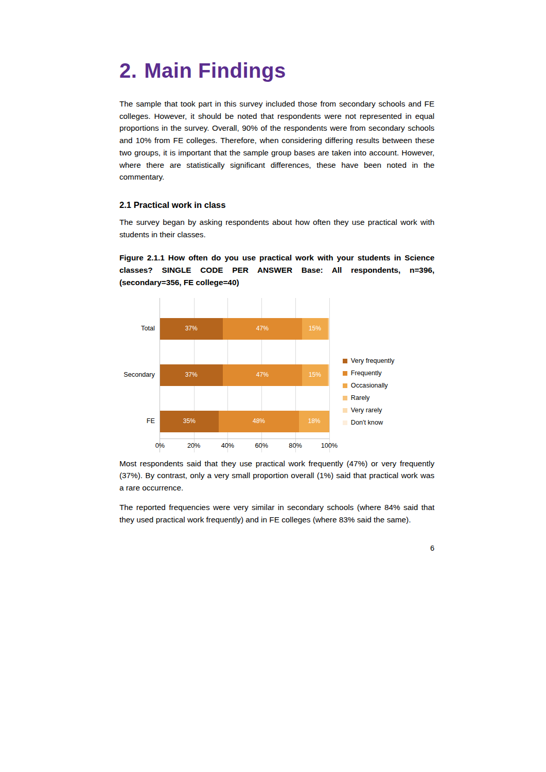2. Main Findings
The sample that took part in this survey included those from secondary schools and FE colleges. However, it should be noted that respondents were not represented in equal proportions in the survey. Overall, 90% of the respondents were from secondary schools and 10% from FE colleges. Therefore, when considering differing results between these two groups, it is important that the sample group bases are taken into account. However, where there are statistically significant differences, these have been noted in the commentary.
2.1 Practical work in class
The survey began by asking respondents about how often they use practical work with students in their classes.
Figure 2.1.1 How often do you use practical work with your students in Science classes? SINGLE CODE PER ANSWER Base: All respondents, n=396, (secondary=356, FE college=40)
Total
37%
47%
15%
Secondary
37%
47%
15%
FE
35%
48%
18%
0% 20% 40% 60% 80% 100%
Very frequently
Frequently
Occasionally
Rarely
Very rarely
Don't know
Most respondents said that they use practical work frequently (47%) or very frequently (37%). By contrast, only a very small proportion overall (1%) said that practical work was a rare occurrence.
The reported frequencies were very similar in secondary schools (where 84% said that they used practical work frequently) and in FE colleges (where 83% said the same).
6